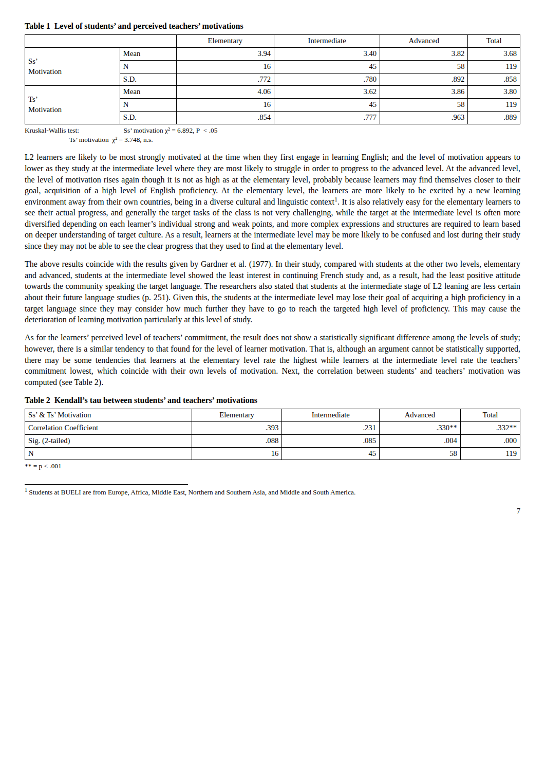Table 1 Level of students’ and perceived teachers’ motivations
| | Elementary | Intermediate | Advanced | Total |
| --- | --- | --- | --- | --- |
| Ss’ Motivation | Mean | 3.94 | 3.40 | 3.82 | 3.68 |
| N | 16 | 45 | 58 | 119 |
| S.D. | .772 | .780 | .892 | .858 |
| Ts’ Motivation | Mean | 4.06 | 3.62 | 3.86 | 3.80 |
| N | 16 | 45 | 58 | 119 |
| S.D. | .854 | .777 | .963 | .889 |
Kruskal-Wallis test:Ss’ motivation χ² = 6.892, P < .05
Ts’ motivation χ² = 3.748, n.s.
L2 learners are likely to be most strongly motivated at the time when they first engage in learning English; and the level of motivation appears to lower as they study at the intermediate level where they are most likely to struggle in order to progress to the advanced level. At the advanced level, the level of motivation rises again though it is not as high as at the elementary level, probably because learners may find themselves closer to their goal, acquisition of a high level of English proficiency. At the elementary level, the learners are more likely to be excited by a new learning environment away from their own countries, being in a diverse cultural and linguistic context1. It is also relatively easy for the elementary learners to see their actual progress, and generally the target tasks of the class is not very challenging, while the target at the intermediate level is often more diversified depending on each learner’s individual strong and weak points, and more complex expressions and structures are required to learn based on deeper understanding of target culture. As a result, learners at the intermediate level may be more likely to be confused and lost during their study since they may not be able to see the clear progress that they used to find at the elementary level.
The above results coincide with the results given by Gardner et al. (1977). In their study, compared with students at the other two levels, elementary and advanced, students at the intermediate level showed the least interest in continuing French study and, as a result, had the least positive attitude towards the community speaking the target language. The researchers also stated that students at the intermediate stage of L2 leaning are less certain about their future language studies (p. 251). Given this, the students at the intermediate level may lose their goal of acquiring a high proficiency in a target language since they may consider how much further they have to go to reach the targeted high level of proficiency. This may cause the deterioration of learning motivation particularly at this level of study.
As for the learners’ perceived level of teachers’ commitment, the result does not show a statistically significant difference among the levels of study; however, there is a similar tendency to that found for the level of learner motivation. That is, although an argument cannot be statistically supported, there may be some tendencies that learners at the elementary level rate the highest while learners at the intermediate level rate the teachers’ commitment lowest, which coincide with their own levels of motivation. Next, the correlation between students’ and teachers’ motivation was computed (see Table 2).
Table 2 Kendall’s tau between students’ and teachers’ motivations
| Ss’ & Ts’ Motivation | Elementary | Intermediate | Advanced | Total |
| --- | --- | --- | --- | --- |
| Correlation Coefficient | .393 | .231 | .330** | .332** |
| Sig. (2-tailed) | .088 | .085 | .004 | .000 |
| N | 16 | 45 | 58 | 119 |
** = p < .001
1 Students at BUELI are from Europe, Africa, Middle East, Northern and Southern Asia, and Middle and South America.
7